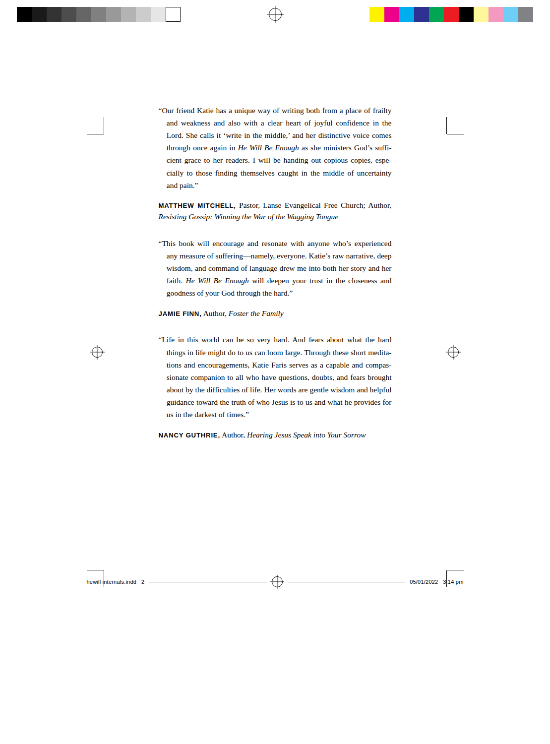“Our friend Katie has a unique way of writing both from a place of frailty and weakness and also with a clear heart of joyful confidence in the Lord. She calls it ‘write in the middle,’ and her distinctive voice comes through once again in He Will Be Enough as she ministers God’s sufficient grace to her readers. I will be handing out copious copies, especially to those finding themselves caught in the middle of uncertainty and pain.”
Matthew Mitchell, Pastor, Lanse Evangelical Free Church; Author, Resisting Gossip: Winning the War of the Wagging Tongue
“This book will encourage and resonate with anyone who’s experienced any measure of suffering—namely, everyone. Katie’s raw narrative, deep wisdom, and command of language drew me into both her story and her faith. He Will Be Enough will deepen your trust in the closeness and goodness of your God through the hard.”
Jamie Finn, Author, Foster the Family
“Life in this world can be so very hard. And fears about what the hard things in life might do to us can loom large. Through these short meditations and encouragements, Katie Faris serves as a capable and compassionate companion to all who have questions, doubts, and fears brought about by the difficulties of life. Her words are gentle wisdom and helpful guidance toward the truth of who Jesus is to us and what he provides for us in the darkest of times.”
Nancy Guthrie, Author, Hearing Jesus Speak into Your Sorrow
hewill internals.indd 2 05/01/2022 3:14 pm